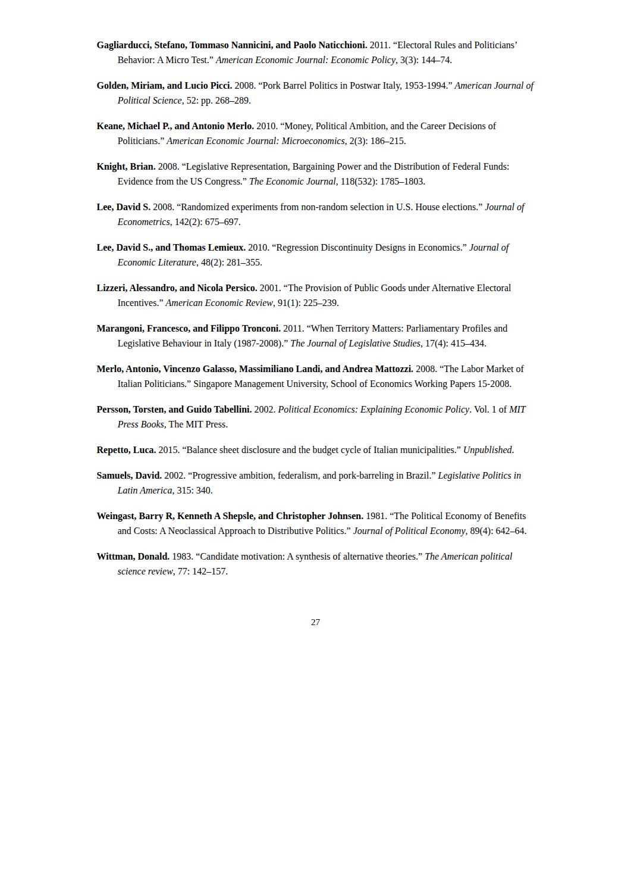Gagliarducci, Stefano, Tommaso Nannicini, and Paolo Naticchioni. 2011. “Electoral Rules and Politicians’ Behavior: A Micro Test.” American Economic Journal: Economic Policy, 3(3): 144–74.
Golden, Miriam, and Lucio Picci. 2008. “Pork Barrel Politics in Postwar Italy, 1953-1994.” American Journal of Political Science, 52: pp. 268–289.
Keane, Michael P., and Antonio Merlo. 2010. “Money, Political Ambition, and the Career Decisions of Politicians.” American Economic Journal: Microeconomics, 2(3): 186–215.
Knight, Brian. 2008. “Legislative Representation, Bargaining Power and the Distribution of Federal Funds: Evidence from the US Congress.” The Economic Journal, 118(532): 1785–1803.
Lee, David S. 2008. “Randomized experiments from non-random selection in U.S. House elections.” Journal of Econometrics, 142(2): 675–697.
Lee, David S., and Thomas Lemieux. 2010. “Regression Discontinuity Designs in Economics.” Journal of Economic Literature, 48(2): 281–355.
Lizzeri, Alessandro, and Nicola Persico. 2001. “The Provision of Public Goods under Alternative Electoral Incentives.” American Economic Review, 91(1): 225–239.
Marangoni, Francesco, and Filippo Tronconi. 2011. “When Territory Matters: Parliamentary Profiles and Legislative Behaviour in Italy (1987-2008).” The Journal of Legislative Studies, 17(4): 415–434.
Merlo, Antonio, Vincenzo Galasso, Massimiliano Landi, and Andrea Mattozzi. 2008. “The Labor Market of Italian Politicians.” Singapore Management University, School of Economics Working Papers 15-2008.
Persson, Torsten, and Guido Tabellini. 2002. Political Economics: Explaining Economic Policy. Vol. 1 of MIT Press Books, The MIT Press.
Repetto, Luca. 2015. “Balance sheet disclosure and the budget cycle of Italian municipalities.” Unpublished.
Samuels, David. 2002. “Progressive ambition, federalism, and pork-barreling in Brazil.” Legislative Politics in Latin America, 315: 340.
Weingast, Barry R, Kenneth A Shepsle, and Christopher Johnsen. 1981. “The Political Economy of Benefits and Costs: A Neoclassical Approach to Distributive Politics.” Journal of Political Economy, 89(4): 642–64.
Wittman, Donald. 1983. “Candidate motivation: A synthesis of alternative theories.” The American political science review, 77: 142–157.
27